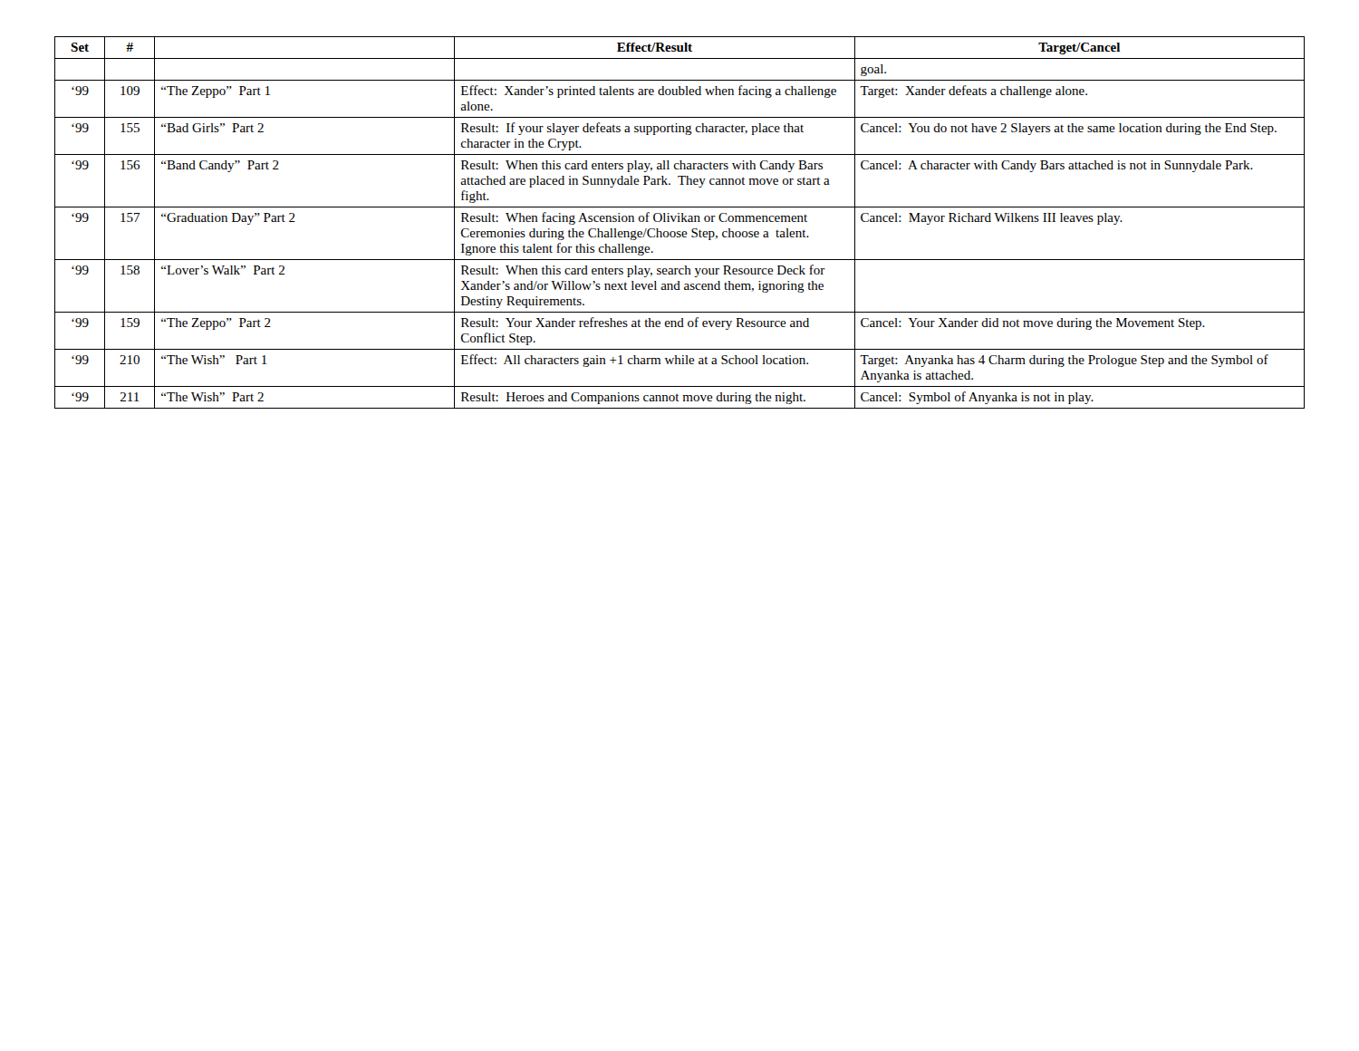Card effects and targets by set and number
| Set | # | | Effect/Result | Target/Cancel |
| --- | --- | --- | --- | --- |
| | | | | goal. |
| ‘99 | 109 | “The Zeppo” Part 1 | Effect: Xander’s printed talents are doubled when facing a challenge alone. | Target: Xander defeats a challenge alone. |
| ‘99 | 155 | “Bad Girls” Part 2 | Result: If your slayer defeats a supporting character, place that character in the Crypt. | Cancel: You do not have 2 Slayers at the same location during the End Step. |
| ‘99 | 156 | “Band Candy” Part 2 | Result: When this card enters play, all characters with Candy Bars attached are placed in Sunnydale Park. They cannot move or start a fight. | Cancel: A character with Candy Bars attached is not in Sunnydale Park. |
| ‘99 | 157 | “Graduation Day” Part 2 | Result: When facing Ascension of Olivikan or Commencement Ceremonies during the Challenge/Choose Step, choose a talent. Ignore this talent for this challenge. | Cancel: Mayor Richard Wilkens III leaves play. |
| ‘99 | 158 | “Lover’s Walk” Part 2 | Result: When this card enters play, search your Resource Deck for Xander’s and/or Willow’s next level and ascend them, ignoring the Destiny Requirements. | |
| ‘99 | 159 | “The Zeppo” Part 2 | Result: Your Xander refreshes at the end of every Resource and Conflict Step. | Cancel: Your Xander did not move during the Movement Step. |
| ‘99 | 210 | “The Wish” Part 1 | Effect: All characters gain +1 charm while at a School location. | Target: Anyanka has 4 Charm during the Prologue Step and the Symbol of Anyanka is attached. |
| ‘99 | 211 | “The Wish” Part 2 | Result: Heroes and Companions cannot move during the night. | Cancel: Symbol of Anyanka is not in play. |